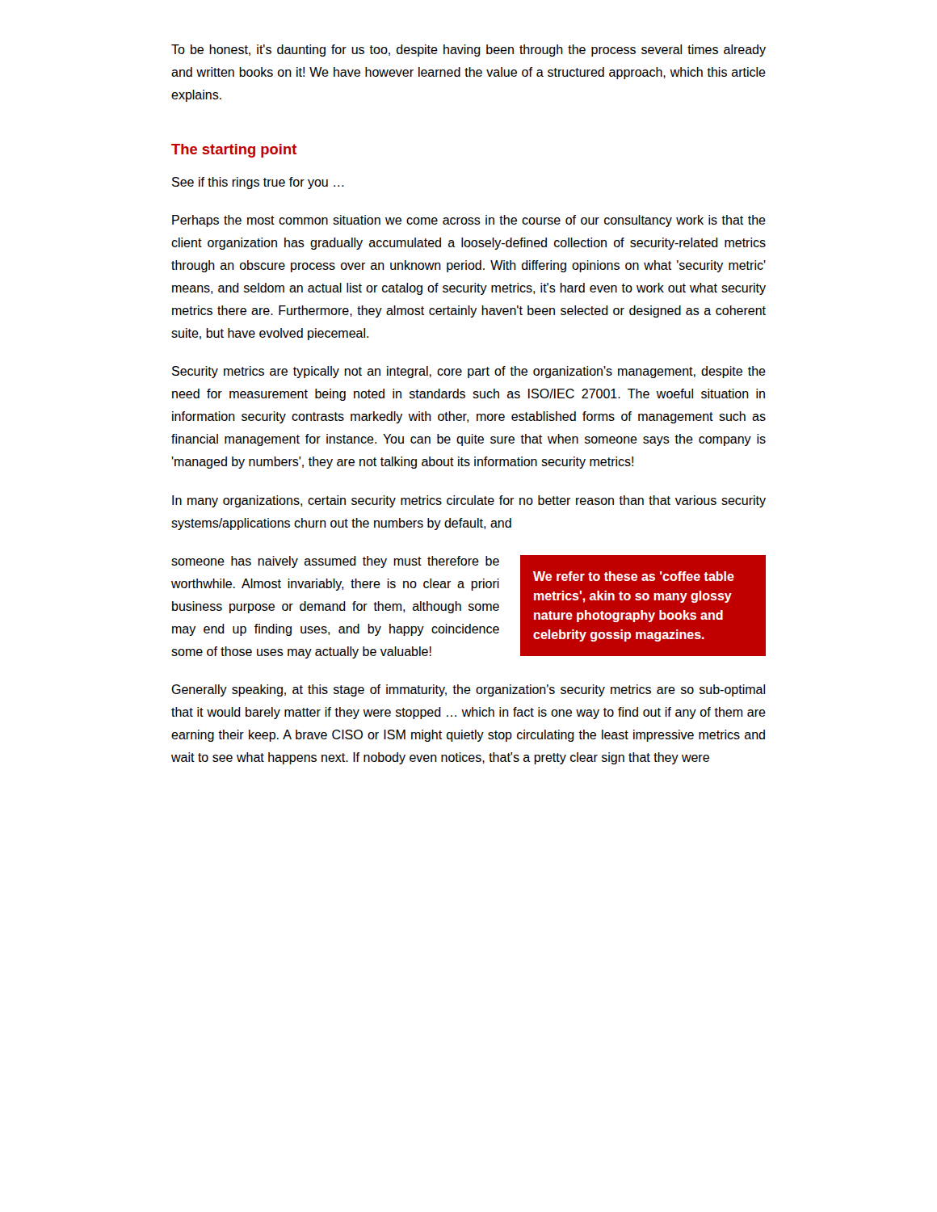To be honest, it's daunting for us too, despite having been through the process several times already and written books on it! We have however learned the value of a structured approach, which this article explains.
The starting point
See if this rings true for you …
Perhaps the most common situation we come across in the course of our consultancy work is that the client organization has gradually accumulated a loosely-defined collection of security-related metrics through an obscure process over an unknown period. With differing opinions on what 'security metric' means, and seldom an actual list or catalog of security metrics, it's hard even to work out what security metrics there are. Furthermore, they almost certainly haven't been selected or designed as a coherent suite, but have evolved piecemeal.
Security metrics are typically not an integral, core part of the organization's management, despite the need for measurement being noted in standards such as ISO/IEC 27001. The woeful situation in information security contrasts markedly with other, more established forms of management such as financial management for instance. You can be quite sure that when someone says the company is 'managed by numbers', they are not talking about its information security metrics!
In many organizations, certain security metrics circulate for no better reason than that various security systems/applications churn out the numbers by default, and
We refer to these as 'coffee table metrics', akin to so many glossy nature photography books and celebrity gossip magazines.
someone has naively assumed they must therefore be worthwhile. Almost invariably, there is no clear a priori business purpose or demand for them, although some may end up finding uses, and by happy coincidence some of those uses may actually be valuable!
Generally speaking, at this stage of immaturity, the organization's security metrics are so sub-optimal that it would barely matter if they were stopped … which in fact is one way to find out if any of them are earning their keep. A brave CISO or ISM might quietly stop circulating the least impressive metrics and wait to see what happens next. If nobody even notices, that's a pretty clear sign that they were